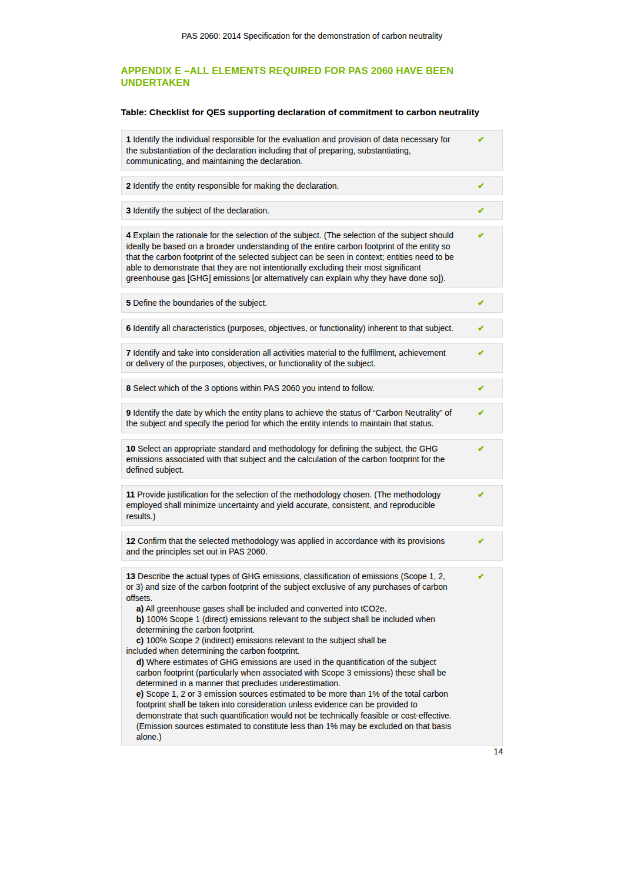PAS 2060: 2014 Specification for the demonstration of carbon neutrality
APPENDIX E –ALL ELEMENTS REQUIRED FOR PAS 2060 HAVE BEEN UNDERTAKEN
Table: Checklist for QES supporting declaration of commitment to carbon neutrality
| 1 Identify the individual responsible for the evaluation and provision of data necessary for the substantiation of the declaration including that of preparing, substantiating, communicating, and maintaining the declaration. | ✔ |
| 2 Identify the entity responsible for making the declaration. | ✔ |
| 3 Identify the subject of the declaration. | ✔ |
| 4 Explain the rationale for the selection of the subject. (The selection of the subject should ideally be based on a broader understanding of the entire carbon footprint of the entity so that the carbon footprint of the selected subject can be seen in context; entities need to be able to demonstrate that they are not intentionally excluding their most significant greenhouse gas [GHG] emissions [or alternatively can explain why they have done so]). | ✔ |
| 5 Define the boundaries of the subject. | ✔ |
| 6 Identify all characteristics (purposes, objectives, or functionality) inherent to that subject. | ✔ |
| 7 Identify and take into consideration all activities material to the fulfilment, achievement or delivery of the purposes, objectives, or functionality of the subject. | ✔ |
| 8 Select which of the 3 options within PAS 2060 you intend to follow. | ✔ |
| 9 Identify the date by which the entity plans to achieve the status of “Carbon Neutrality” of the subject and specify the period for which the entity intends to maintain that status. | ✔ |
| 10 Select an appropriate standard and methodology for defining the subject, the GHG emissions associated with that subject and the calculation of the carbon footprint for the defined subject. | ✔ |
| 11 Provide justification for the selection of the methodology chosen. (The methodology employed shall minimize uncertainty and yield accurate, consistent, and reproducible results.) | ✔ |
| 12 Confirm that the selected methodology was applied in accordance with its provisions and the principles set out in PAS 2060. | ✔ |
| 13 Describe the actual types of GHG emissions, classification of emissions (Scope 1, 2, or 3) and size of the carbon footprint of the subject exclusive of any purchases of carbon offsets. a) All greenhouse gases shall be included and converted into tCO2e. b) 100% Scope 1 (direct) emissions relevant to the subject shall be included when determining the carbon footprint. c) 100% Scope 2 (indirect) emissions relevant to the subject shall be included when determining the carbon footprint. d) Where estimates of GHG emissions are used in the quantification of the subject carbon footprint (particularly when associated with Scope 3 emissions) these shall be determined in a manner that precludes underestimation. e) Scope 1, 2 or 3 emission sources estimated to be more than 1% of the total carbon footprint shall be taken into consideration unless evidence can be provided to demonstrate that such quantification would not be technically feasible or cost-effective. (Emission sources estimated to constitute less than 1% may be excluded on that basis alone.) | ✔ |
14